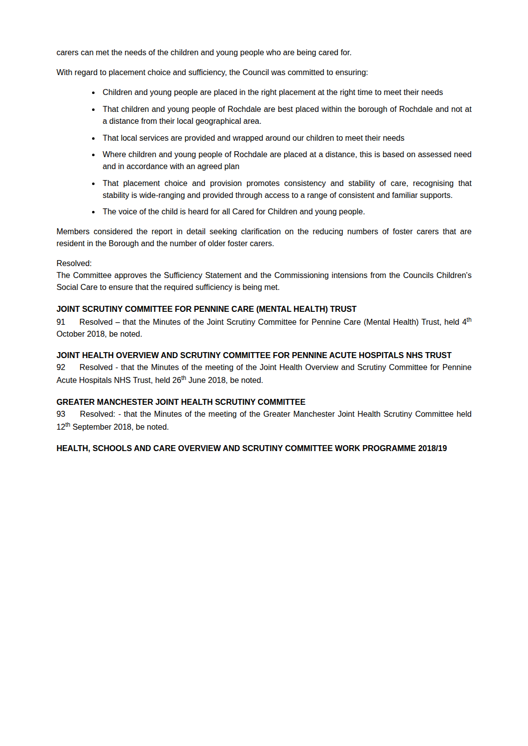carers can met the needs of the children and young people who are being cared for.
With regard to placement choice and sufficiency, the Council was committed to ensuring:
Children and young people are placed in the right placement at the right time to meet their needs
That children and young people of Rochdale are best placed within the borough of Rochdale and not at a distance from their local geographical area.
That local services are provided and wrapped around our children to meet their needs
Where children and young people of Rochdale are placed at a distance, this is based on assessed need and in accordance with an agreed plan
That placement choice and provision promotes consistency and stability of care, recognising that stability is wide-ranging and provided through access to a range of consistent and familiar supports.
The voice of the child is heard for all Cared for Children and young people.
Members considered the report in detail seeking clarification on the reducing numbers of foster carers that are resident in the Borough and the number of older foster carers.
Resolved:
The Committee approves the Sufficiency Statement and the Commissioning intensions from the Councils Children's Social Care to ensure that the required sufficiency is being met.
Joint Scrutiny Committee for Pennine Care (Mental Health) Trust
91 Resolved – that the Minutes of the Joint Scrutiny Committee for Pennine Care (Mental Health) Trust, held 4th October 2018, be noted.
Joint Health Overview and Scrutiny Committee for Pennine Acute Hospitals NHS Trust
92 Resolved - that the Minutes of the meeting of the Joint Health Overview and Scrutiny Committee for Pennine Acute Hospitals NHS Trust, held 26th June 2018, be noted.
Greater Manchester Joint Health Scrutiny Committee
93 Resolved: - that the Minutes of the meeting of the Greater Manchester Joint Health Scrutiny Committee held 12th September 2018, be noted.
Health, Schools and Care Overview and Scrutiny Committee Work Programme 2018/19